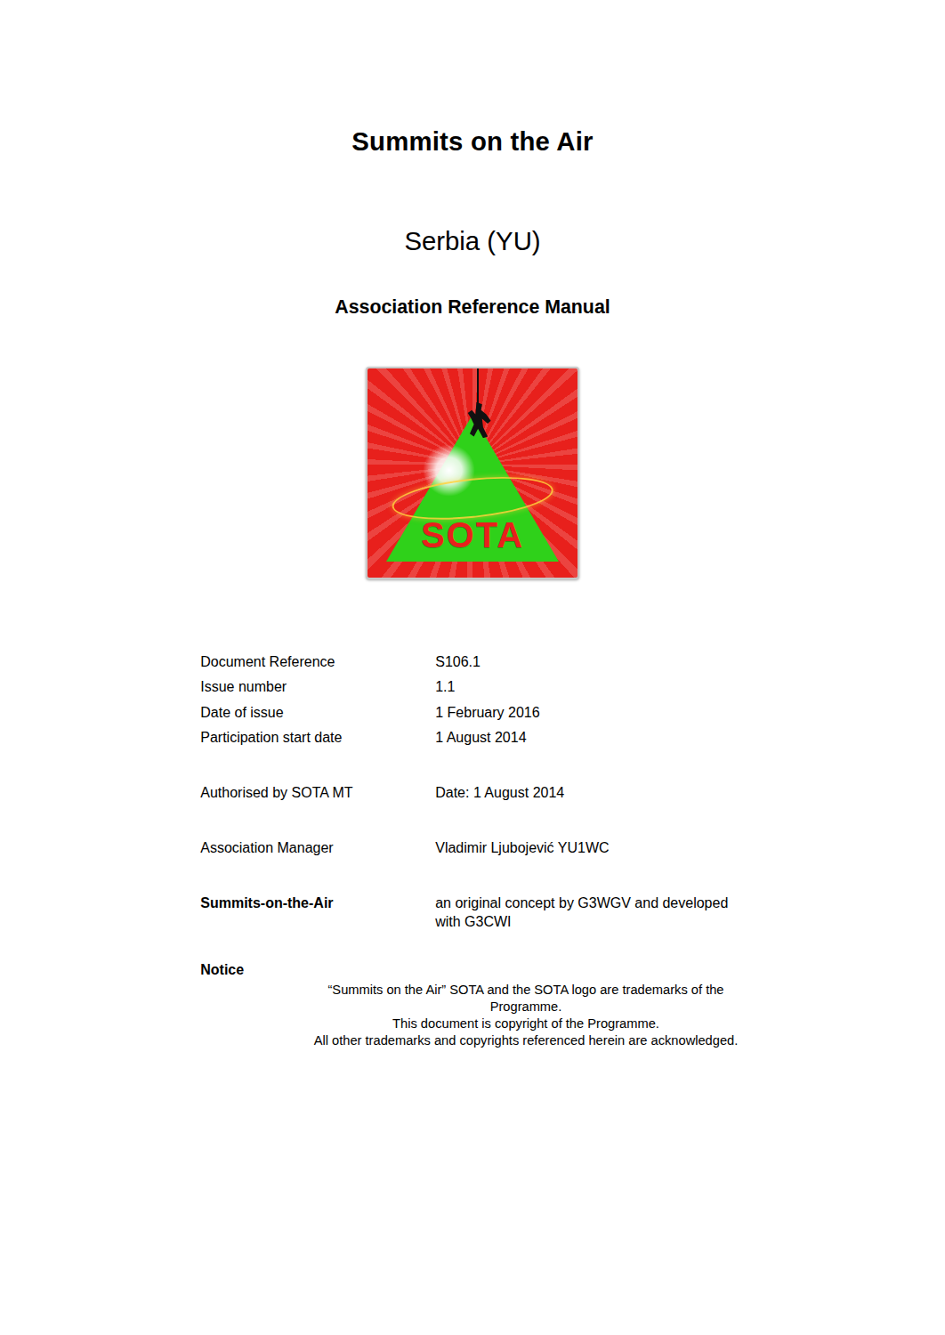Summits on the Air
Serbia (YU)
Association Reference Manual
SOTA
| Document Reference | S106.1 |
| Issue number | 1.1 |
| Date of issue | 1 February 2016 |
| Participation start date | 1 August 2014 |
| Authorised by SOTA MT | Date: 1 August 2014 |
| Association Manager | Vladimir Ljubojević YU1WC |
| Summits-on-the-Air | an original concept by G3WGV and developed with G3CWI |
Notice
“Summits on the Air” SOTA and the SOTA logo are trademarks of the Programme.
This document is copyright of the Programme.
All other trademarks and copyrights referenced herein are acknowledged.